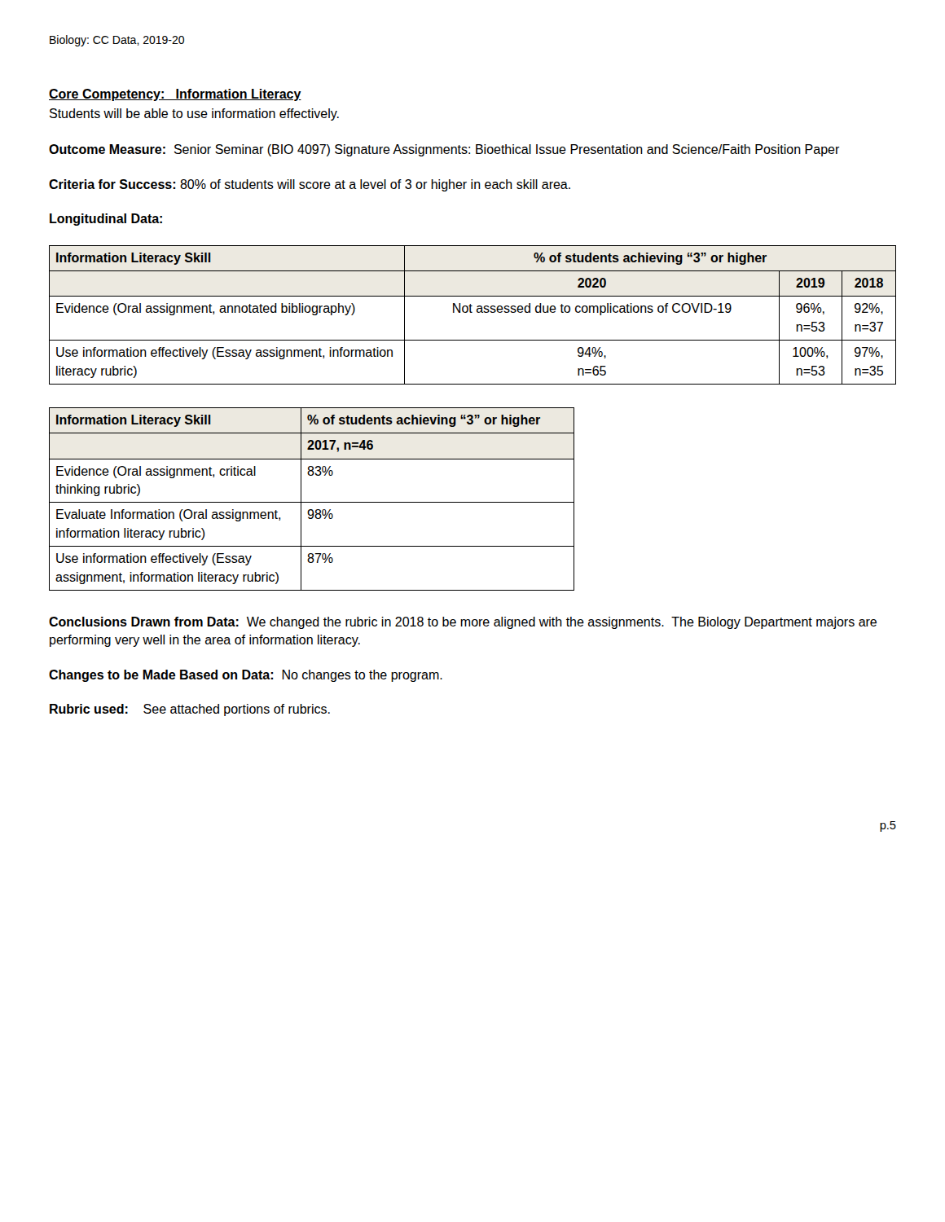Biology: CC Data, 2019-20
Core Competency: Information Literacy
Students will be able to use information effectively.
Outcome Measure: Senior Seminar (BIO 4097) Signature Assignments: Bioethical Issue Presentation and Science/Faith Position Paper
Criteria for Success: 80% of students will score at a level of 3 or higher in each skill area.
Longitudinal Data:
| Information Literacy Skill | % of students achieving “3” or higher |
| --- | --- |
| | 2020 | 2019 | 2018 |
| Evidence (Oral assignment, annotated bibliography) | Not assessed due to complications of COVID-19 | 96%, n=53 | 92%, n=37 |
| Use information effectively (Essay assignment, information literacy rubric) | 94%, n=65 | 100%, n=53 | 97%, n=35 |
| Information Literacy Skill | % of students achieving “3” or higher |
| --- | --- |
| | 2017, n=46 |
| Evidence (Oral assignment, critical thinking rubric) | 83% |
| Evaluate Information (Oral assignment, information literacy rubric) | 98% |
| Use information effectively (Essay assignment, information literacy rubric) | 87% |
Conclusions Drawn from Data: We changed the rubric in 2018 to be more aligned with the assignments. The Biology Department majors are performing very well in the area of information literacy.
Changes to be Made Based on Data: No changes to the program.
Rubric used: See attached portions of rubrics.
p.5